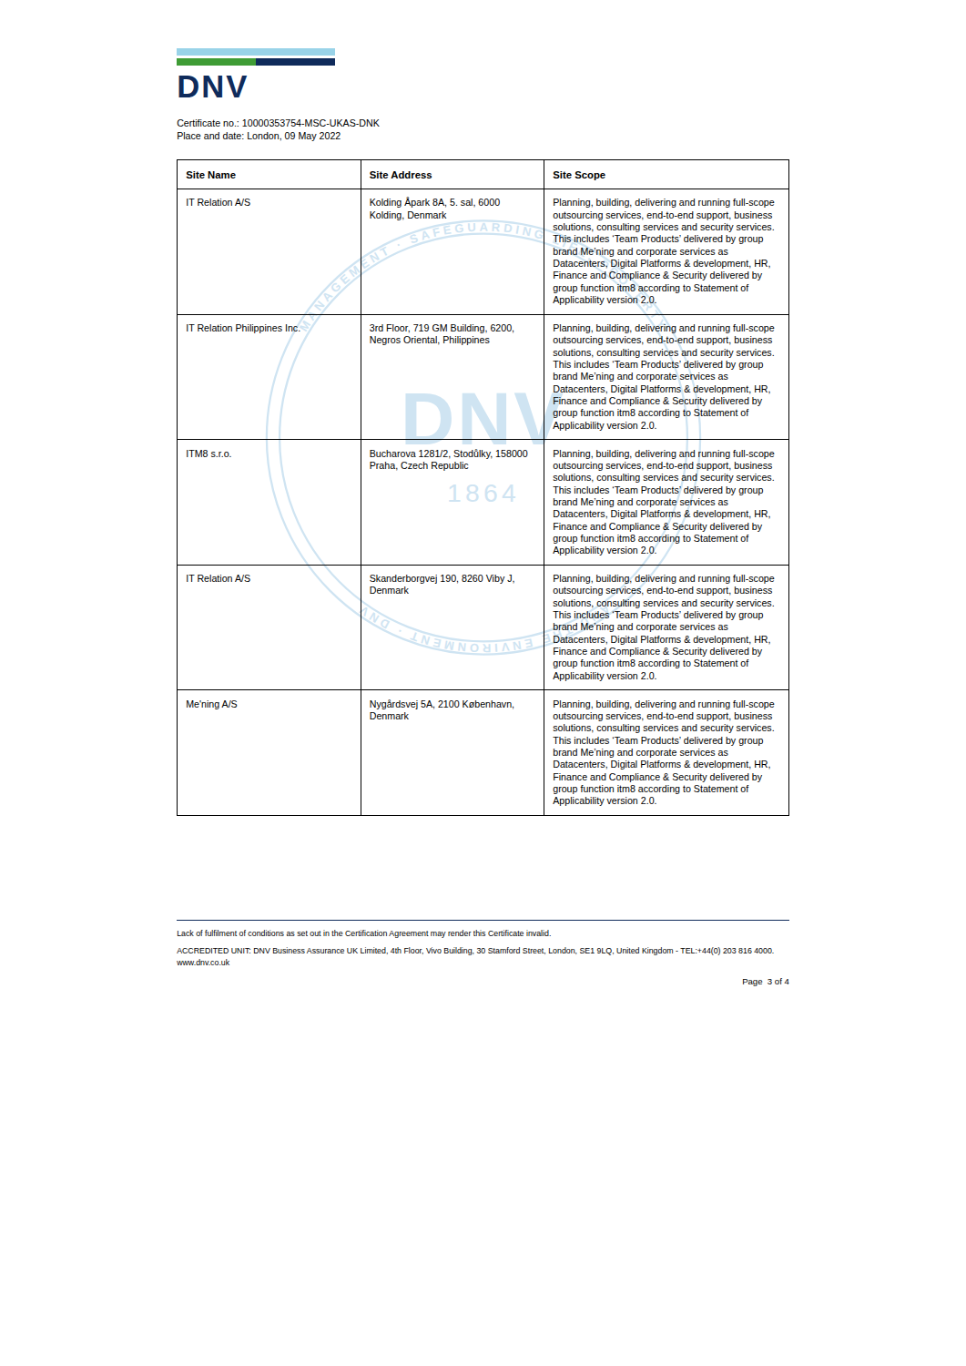DNV
Certificate no.: 10000353754-MSC-UKAS-DNK
Place and date: London, 09 May 2022
MANAGEMENT · SAFEGUARDING LIFE, PROPERTY AND THE ENVIRONMENT · DNV DNV 1864
| Site Name | Site Address | Site Scope |
| --- | --- | --- |
| IT Relation A/S | Kolding Åpark 8A, 5. sal, 6000 Kolding, Denmark | Planning, building, delivering and running full-scope outsourcing services, end-to-end support, business solutions, consulting services and security services. This includes ‘Team Products’ delivered by group brand Me’ning and corporate services as Datacenters, Digital Platforms & development, HR, Finance and Compliance & Security delivered by group function itm8 according to Statement of Applicability version 2.0. |
| IT Relation Philippines Inc. | 3rd Floor, 719 GM Building, 6200, Negros Oriental, Philippines | Planning, building, delivering and running full-scope outsourcing services, end-to-end support, business solutions, consulting services and security services. This includes ‘Team Products’ delivered by group brand Me’ning and corporate services as Datacenters, Digital Platforms & development, HR, Finance and Compliance & Security delivered by group function itm8 according to Statement of Applicability version 2.0. |
| ITM8 s.r.o. | Bucharova 1281/2, Stodůlky, 158000 Praha, Czech Republic | Planning, building, delivering and running full-scope outsourcing services, end-to-end support, business solutions, consulting services and security services. This includes ‘Team Products’ delivered by group brand Me’ning and corporate services as Datacenters, Digital Platforms & development, HR, Finance and Compliance & Security delivered by group function itm8 according to Statement of Applicability version 2.0. |
| IT Relation A/S | Skanderborgvej 190, 8260 Viby J, Denmark | Planning, building, delivering and running full-scope outsourcing services, end-to-end support, business solutions, consulting services and security services. This includes ‘Team Products’ delivered by group brand Me’ning and corporate services as Datacenters, Digital Platforms & development, HR, Finance and Compliance & Security delivered by group function itm8 according to Statement of Applicability version 2.0. |
| Me'ning A/S | Nygårdsvej 5A, 2100 København, Denmark | Planning, building, delivering and running full-scope outsourcing services, end-to-end support, business solutions, consulting services and security services. This includes ‘Team Products’ delivered by group brand Me’ning and corporate services as Datacenters, Digital Platforms & development, HR, Finance and Compliance & Security delivered by group function itm8 according to Statement of Applicability version 2.0. |
Lack of fulfilment of conditions as set out in the Certification Agreement may render this Certificate invalid.
ACCREDITED UNIT: DNV Business Assurance UK Limited, 4th Floor, Vivo Building, 30 Stamford Street, London, SE1 9LQ, United Kingdom - TEL:+44(0) 203 816 4000.
www.dnv.co.uk
Page 3 of 4